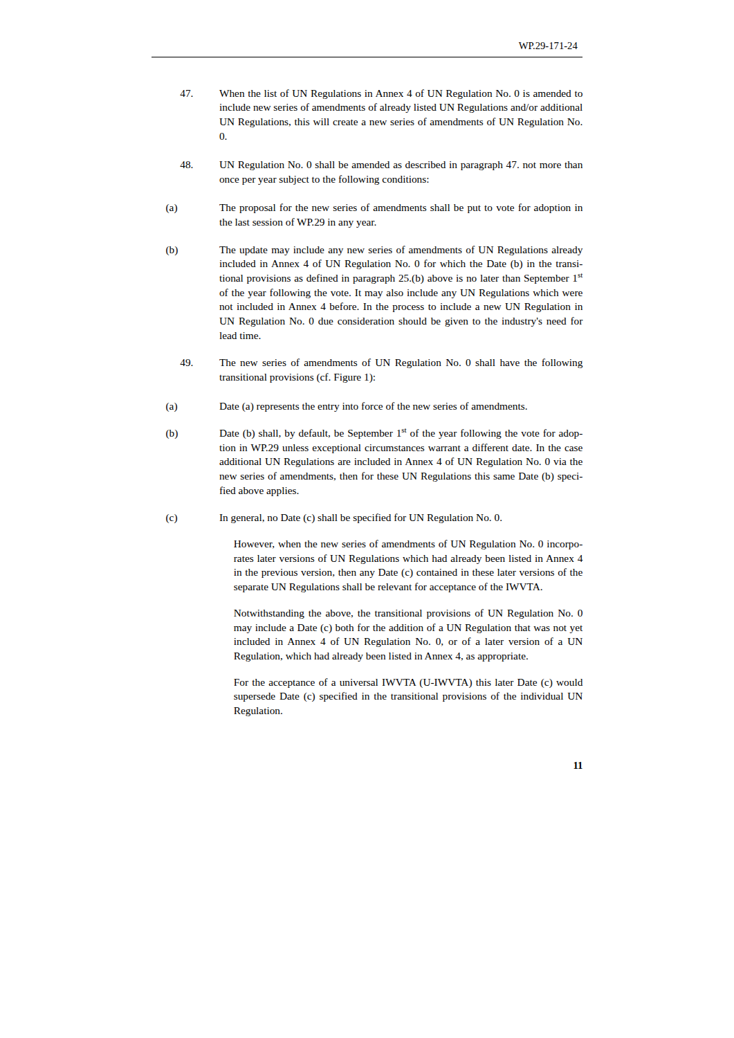WP.29-171-24
47.
When the list of UN Regulations in Annex 4 of UN Regulation No. 0 is amended to include new series of amendments of already listed UN Regulations and/or additional UN Regulations, this will create a new series of amendments of UN Regulation No. 0.
48.
UN Regulation No. 0 shall be amended as described in paragraph 47. not more than once per year subject to the following conditions:
(a)
The proposal for the new series of amendments shall be put to vote for adoption in the last session of WP.29 in any year.
(b)
The update may include any new series of amendments of UN Regulations already included in Annex 4 of UN Regulation No. 0 for which the Date (b) in the transitional provisions as defined in paragraph 25.(b) above is no later than September 1st of the year following the vote. It may also include any UN Regulations which were not included in Annex 4 before. In the process to include a new UN Regulation in UN Regulation No. 0 due consideration should be given to the industry's need for lead time.
49.
The new series of amendments of UN Regulation No. 0 shall have the following transitional provisions (cf. Figure 1):
(a)
Date (a) represents the entry into force of the new series of amendments.
(b)
Date (b) shall, by default, be September 1st of the year following the vote for adoption in WP.29 unless exceptional circumstances warrant a different date. In the case additional UN Regulations are included in Annex 4 of UN Regulation No. 0 via the new series of amendments, then for these UN Regulations this same Date (b) specified above applies.
(c)
In general, no Date (c) shall be specified for UN Regulation No. 0.
However, when the new series of amendments of UN Regulation No. 0 incorporates later versions of UN Regulations which had already been listed in Annex 4 in the previous version, then any Date (c) contained in these later versions of the separate UN Regulations shall be relevant for acceptance of the IWVTA.
Notwithstanding the above, the transitional provisions of UN Regulation No. 0 may include a Date (c) both for the addition of a UN Regulation that was not yet included in Annex 4 of UN Regulation No. 0, or of a later version of a UN Regulation, which had already been listed in Annex 4, as appropriate.
For the acceptance of a universal IWVTA (U-IWVTA) this later Date (c) would supersede Date (c) specified in the transitional provisions of the individual UN Regulation.
11